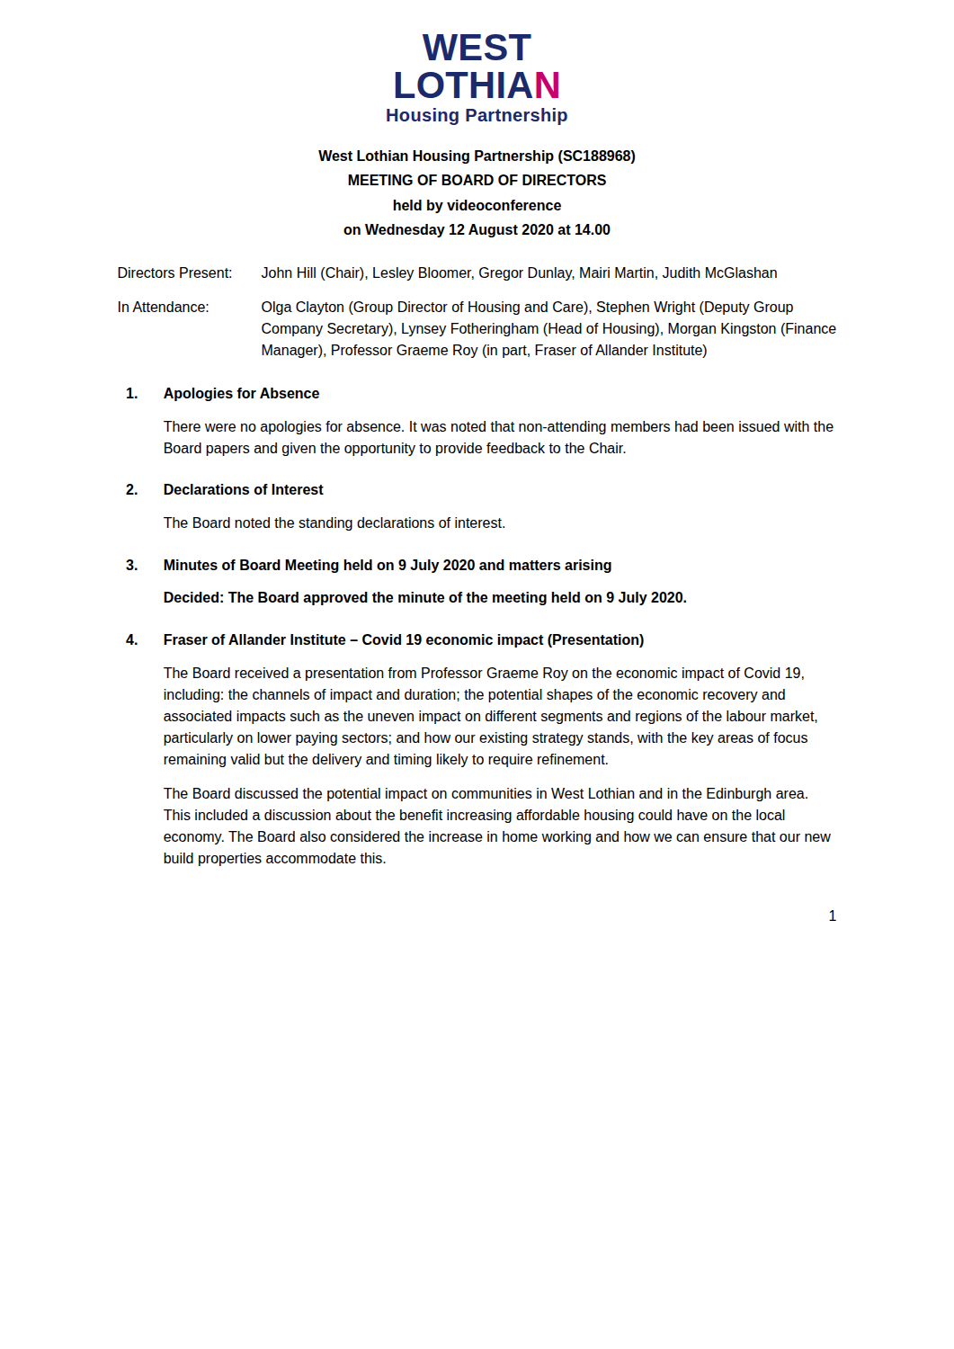WEST LOTHIAN Housing Partnership
West Lothian Housing Partnership (SC188968)
MEETING OF BOARD OF DIRECTORS
held by videoconference
on Wednesday 12 August 2020 at 14.00
Directors Present:
John Hill (Chair), Lesley Bloomer, Gregor Dunlay, Mairi Martin, Judith McGlashan
In Attendance:
Olga Clayton (Group Director of Housing and Care), Stephen Wright (Deputy Group Company Secretary), Lynsey Fotheringham (Head of Housing), Morgan Kingston (Finance Manager), Professor Graeme Roy (in part, Fraser of Allander Institute)
Apologies for Absence
There were no apologies for absence. It was noted that non-attending members had been issued with the Board papers and given the opportunity to provide feedback to the Chair.
Declarations of Interest
The Board noted the standing declarations of interest.
Minutes of Board Meeting held on 9 July 2020 and matters arising
Decided: The Board approved the minute of the meeting held on 9 July 2020.
Fraser of Allander Institute – Covid 19 economic impact (Presentation)
The Board received a presentation from Professor Graeme Roy on the economic impact of Covid 19, including: the channels of impact and duration; the potential shapes of the economic recovery and associated impacts such as the uneven impact on different segments and regions of the labour market, particularly on lower paying sectors; and how our existing strategy stands, with the key areas of focus remaining valid but the delivery and timing likely to require refinement.
The Board discussed the potential impact on communities in West Lothian and in the Edinburgh area. This included a discussion about the benefit increasing affordable housing could have on the local economy. The Board also considered the increase in home working and how we can ensure that our new build properties accommodate this.
1